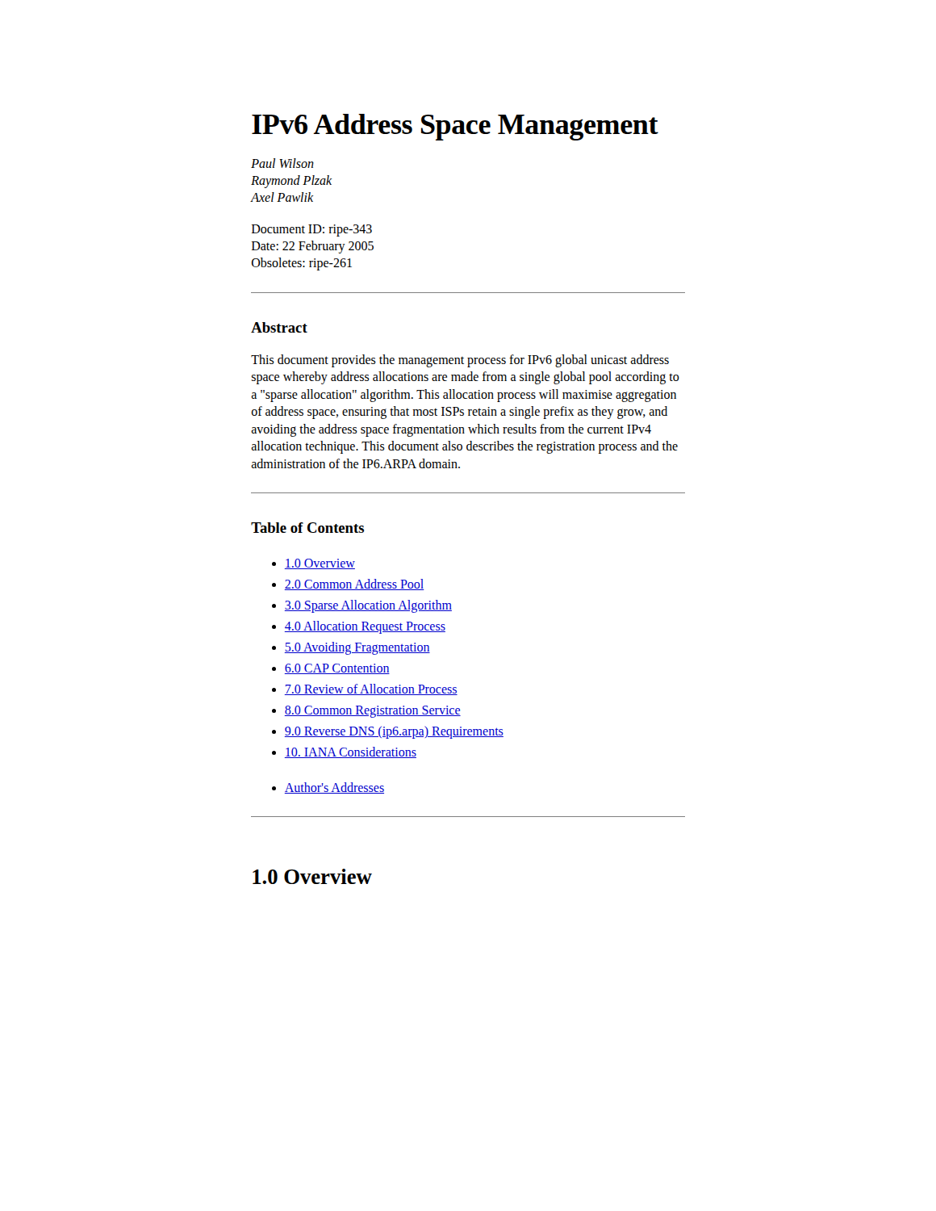IPv6 Address Space Management
Paul Wilson
Raymond Plzak
Axel Pawlik
Document ID: ripe-343
Date: 22 February 2005
Obsoletes: ripe-261
Abstract
This document provides the management process for IPv6 global unicast address space whereby address allocations are made from a single global pool according to a "sparse allocation" algorithm. This allocation process will maximise aggregation of address space, ensuring that most ISPs retain a single prefix as they grow, and avoiding the address space fragmentation which results from the current IPv4 allocation technique. This document also describes the registration process and the administration of the IP6.ARPA domain.
Table of Contents
1.0 Overview
2.0 Common Address Pool
3.0 Sparse Allocation Algorithm
4.0 Allocation Request Process
5.0 Avoiding Fragmentation
6.0 CAP Contention
7.0 Review of Allocation Process
8.0 Common Registration Service
9.0 Reverse DNS (ip6.arpa) Requirements
10. IANA Considerations
Author's Addresses
1.0 Overview